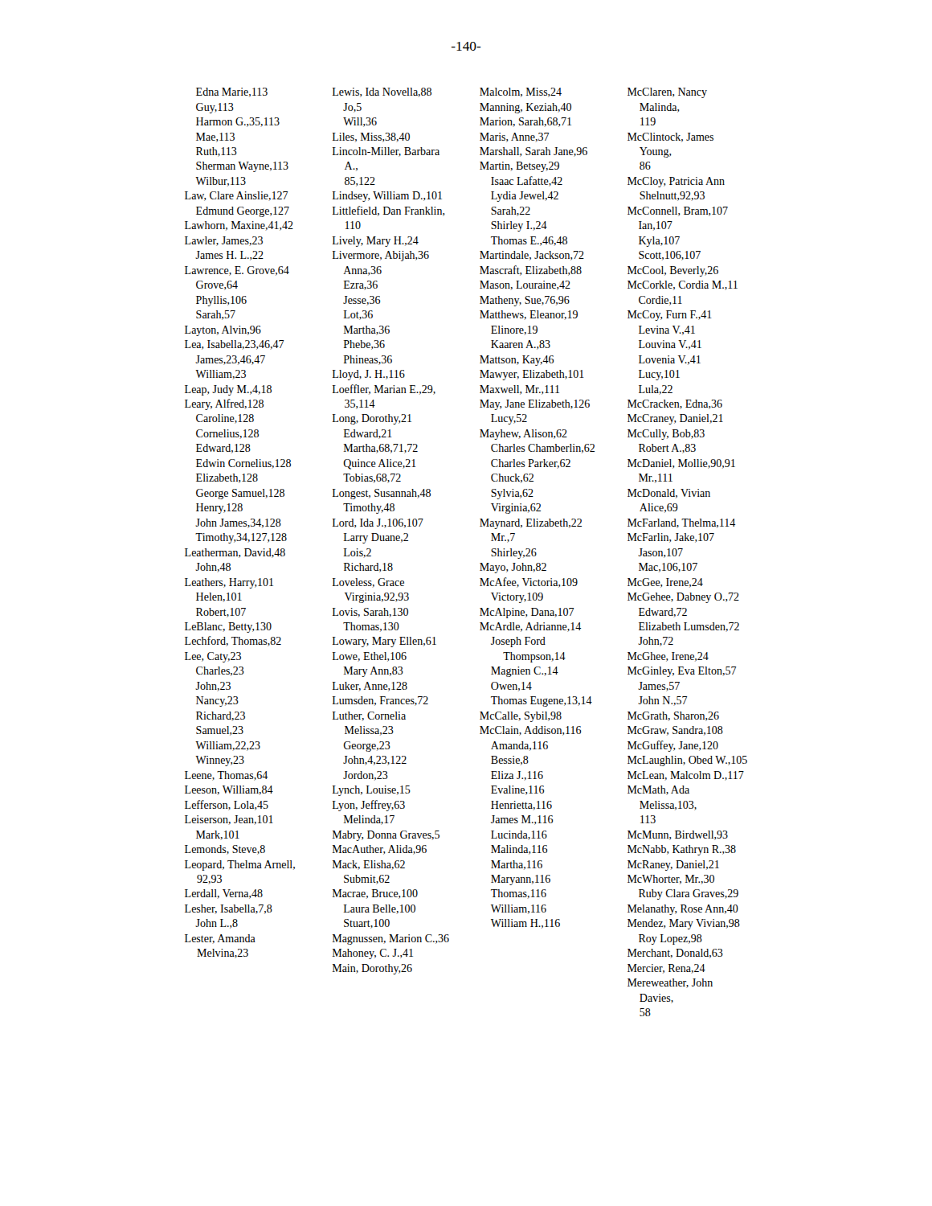-140-
Edna Marie,113
Guy,113
Harmon G.,35,113
Mae,113
Ruth,113
Sherman Wayne,113
Wilbur,113
Law, Clare Ainslie,127
Edmund George,127
Lawhorn, Maxine,41,42
Lawler, James,23
James H. L.,22
Lawrence, E. Grove,64
Grove,64
Phyllis,106
Sarah,57
Layton, Alvin,96
Lea, Isabella,23,46,47
James,23,46,47
William,23
Leap, Judy M.,4,18
Leary, Alfred,128
Caroline,128
Cornelius,128
Edward,128
Edwin Cornelius,128
Elizabeth,128
George Samuel,128
Henry,128
John James,34,128
Timothy,34,127,128
Leatherman, David,48
John,48
Leathers, Harry,101
Helen,101
Robert,107
LeBlanc, Betty,130
Lechford, Thomas,82
Lee, Caty,23
Charles,23
John,23
Nancy,23
Richard,23
Samuel,23
William,22,23
Winney,23
Leene, Thomas,64
Leeson, William,84
Lefferson, Lola,45
Leiserson, Jean,101
Mark,101
Lemonds, Steve,8
Leopard, Thelma Arnell,
92,93
Lerdall, Verna,48
Lesher, Isabella,7,8
John L.,8
Lester, Amanda Melvina,23
Lewis, Ida Novella,88
Jo,5
Will,36
Liles, Miss,38,40
Lincoln-Miller, Barbara A.,
85,122
Lindsey, William D.,101
Littlefield, Dan Franklin,
110
Lively, Mary H.,24
Livermore, Abijah,36
Anna,36
Ezra,36
Jesse,36
Lot,36
Martha,36
Phebe,36
Phineas,36
Lloyd, J. H.,116
Loeffler, Marian E.,29,
35,114
Long, Dorothy,21
Edward,21
Martha,68,71,72
Quince Alice,21
Tobias,68,72
Longest, Susannah,48
Timothy,48
Lord, Ida J.,106,107
Larry Duane,2
Lois,2
Richard,18
Loveless, Grace
Virginia,92,93
Lovis, Sarah,130
Thomas,130
Lowary, Mary Ellen,61
Lowe, Ethel,106
Mary Ann,83
Luker, Anne,128
Lumsden, Frances,72
Luther, Cornelia Melissa,23
George,23
John,4,23,122
Jordon,23
Lynch, Louise,15
Lyon, Jeffrey,63
Melinda,17
Mabry, Donna Graves,5
MacAuther, Alida,96
Mack, Elisha,62
Submit,62
Macrae, Bruce,100
Laura Belle,100
Stuart,100
Magnussen, Marion C.,36
Mahoney, C. J.,41
Main, Dorothy,26
Malcolm, Miss,24
Manning, Keziah,40
Marion, Sarah,68,71
Maris, Anne,37
Marshall, Sarah Jane,96
Martin, Betsey,29
Isaac Lafatte,42
Lydia Jewel,42
Sarah,22
Shirley I.,24
Thomas E.,46,48
Martindale, Jackson,72
Mascraft, Elizabeth,88
Mason, Louraine,42
Matheny, Sue,76,96
Matthews, Eleanor,19
Elinore,19
Kaaren A.,83
Mattson, Kay,46
Mawyer, Elizabeth,101
Maxwell, Mr.,111
May, Jane Elizabeth,126
Lucy,52
Mayhew, Alison,62
Charles Chamberlin,62
Charles Parker,62
Chuck,62
Sylvia,62
Virginia,62
Maynard, Elizabeth,22
Mr.,7
Shirley,26
Mayo, John,82
McAfee, Victoria,109
Victory,109
McAlpine, Dana,107
McArdle, Adrianne,14
Joseph Ford
Thompson,14
Magnien C.,14
Owen,14
Thomas Eugene,13,14
McCalle, Sybil,98
McClain, Addison,116
Amanda,116
Bessie,8
Eliza J.,116
Evaline,116
Henrietta,116
James M.,116
Lucinda,116
Malinda,116
Martha,116
Maryann,116
Thomas,116
William,116
William H.,116
McClaren, Nancy Malinda,
119
McClintock, James Young,
86
McCloy, Patricia Ann
Shelnutt,92,93
McConnell, Bram,107
Ian,107
Kyla,107
Scott,106,107
McCool, Beverly,26
McCorkle, Cordia M.,11
Cordie,11
McCoy, Furn F.,41
Levina V.,41
Louvina V.,41
Lovenia V.,41
Lucy,101
Lula,22
McCracken, Edna,36
McCraney, Daniel,21
McCully, Bob,83
Robert A.,83
McDaniel, Mollie,90,91
Mr.,111
McDonald, Vivian Alice,69
McFarland, Thelma,114
McFarlin, Jake,107
Jason,107
Mac,106,107
McGee, Irene,24
McGehee, Dabney O.,72
Edward,72
Elizabeth Lumsden,72
John,72
McGhee, Irene,24
McGinley, Eva Elton,57
James,57
John N.,57
McGrath, Sharon,26
McGraw, Sandra,108
McGuffey, Jane,120
McLaughlin, Obed W.,105
McLean, Malcolm D.,117
McMath, Ada Melissa,103,
113
McMunn, Birdwell,93
McNabb, Kathryn R.,38
McRaney, Daniel,21
McWhorter, Mr.,30
Ruby Clara Graves,29
Melanathy, Rose Ann,40
Mendez, Mary Vivian,98
Roy Lopez,98
Merchant, Donald,63
Mercier, Rena,24
Mereweather, John Davies,
58